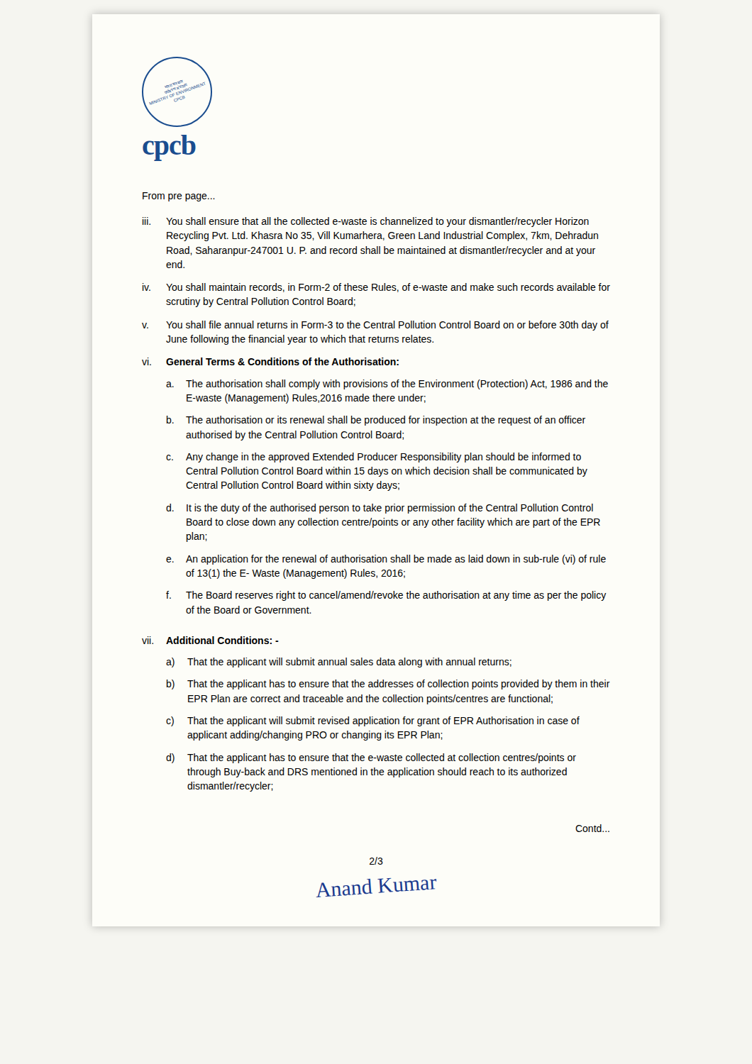भारत सरकार
पर्यावरण मंत्रालय
MINISTRY OF ENVIRONMENT
CPCB
cpcb
From pre page...
iii. You shall ensure that all the collected e-waste is channelized to your dismantler/recycler Horizon Recycling Pvt. Ltd. Khasra No 35, Vill Kumarhera, Green Land Industrial Complex, 7km, Dehradun Road, Saharanpur-247001 U. P. and record shall be maintained at dismantler/recycler and at your end.
iv. You shall maintain records, in Form-2 of these Rules, of e-waste and make such records available for scrutiny by Central Pollution Control Board;
v. You shall file annual returns in Form-3 to the Central Pollution Control Board on or before 30th day of June following the financial year to which that returns relates.
vi.
General Terms & Conditions of the Authorisation:
a. The authorisation shall comply with provisions of the Environment (Protection) Act, 1986 and the E-waste (Management) Rules,2016 made there under;
b. The authorisation or its renewal shall be produced for inspection at the request of an officer authorised by the Central Pollution Control Board;
c. Any change in the approved Extended Producer Responsibility plan should be informed to Central Pollution Control Board within 15 days on which decision shall be communicated by Central Pollution Control Board within sixty days;
d. It is the duty of the authorised person to take prior permission of the Central Pollution Control Board to close down any collection centre/points or any other facility which are part of the EPR plan;
e. An application for the renewal of authorisation shall be made as laid down in sub-rule (vi) of rule of 13(1) the E- Waste (Management) Rules, 2016;
f. The Board reserves right to cancel/amend/revoke the authorisation at any time as per the policy of the Board or Government.
vii.
Additional Conditions: -
a) That the applicant will submit annual sales data along with annual returns;
b) That the applicant has to ensure that the addresses of collection points provided by them in their EPR Plan are correct and traceable and the collection points/centres are functional;
c) That the applicant will submit revised application for grant of EPR Authorisation in case of applicant adding/changing PRO or changing its EPR Plan;
d) That the applicant has to ensure that the e-waste collected at collection centres/points or through Buy-back and DRS mentioned in the application should reach to its authorized dismantler/recycler;
Contd...
2/3
Anand Kumar